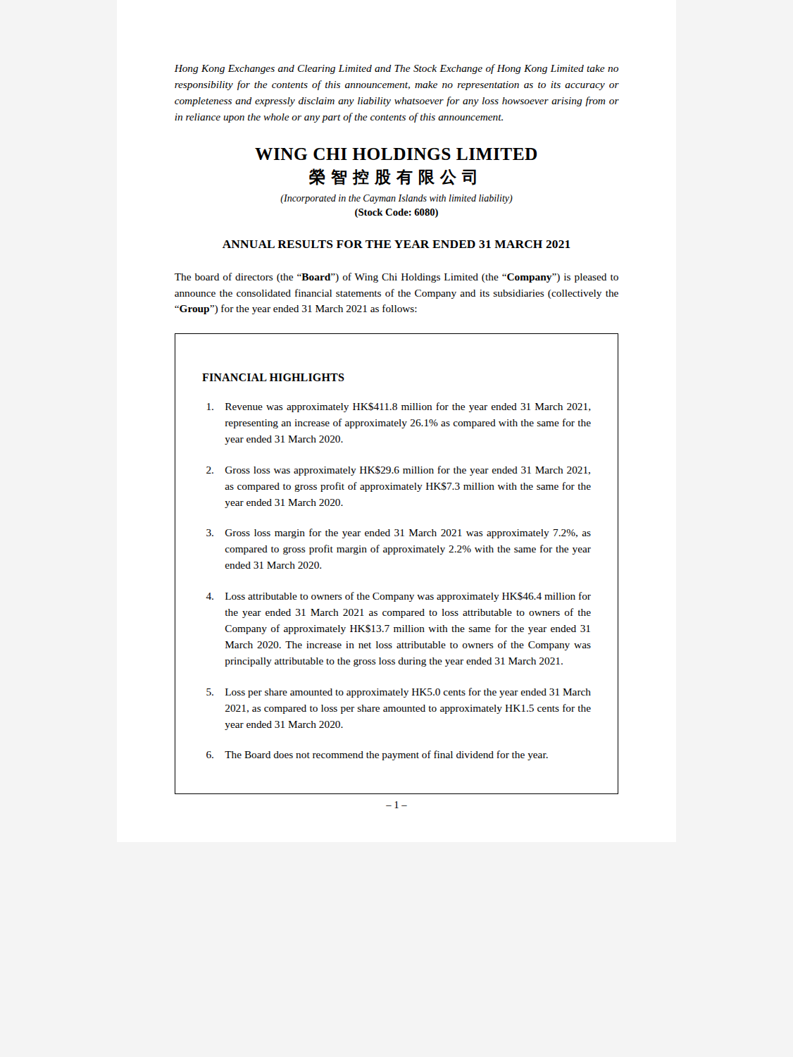Hong Kong Exchanges and Clearing Limited and The Stock Exchange of Hong Kong Limited take no responsibility for the contents of this announcement, make no representation as to its accuracy or completeness and expressly disclaim any liability whatsoever for any loss howsoever arising from or in reliance upon the whole or any part of the contents of this announcement.
WING CHI HOLDINGS LIMITED
榮智控股有限公司
(Incorporated in the Cayman Islands with limited liability)
(Stock Code: 6080)
ANNUAL RESULTS FOR THE YEAR ENDED 31 MARCH 2021
The board of directors (the “Board”) of Wing Chi Holdings Limited (the “Company”) is pleased to announce the consolidated financial statements of the Company and its subsidiaries (collectively the “Group”) for the year ended 31 March 2021 as follows:
FINANCIAL HIGHLIGHTS
Revenue was approximately HK$411.8 million for the year ended 31 March 2021, representing an increase of approximately 26.1% as compared with the same for the year ended 31 March 2020.
Gross loss was approximately HK$29.6 million for the year ended 31 March 2021, as compared to gross profit of approximately HK$7.3 million with the same for the year ended 31 March 2020.
Gross loss margin for the year ended 31 March 2021 was approximately 7.2%, as compared to gross profit margin of approximately 2.2% with the same for the year ended 31 March 2020.
Loss attributable to owners of the Company was approximately HK$46.4 million for the year ended 31 March 2021 as compared to loss attributable to owners of the Company of approximately HK$13.7 million with the same for the year ended 31 March 2020. The increase in net loss attributable to owners of the Company was principally attributable to the gross loss during the year ended 31 March 2021.
Loss per share amounted to approximately HK5.0 cents for the year ended 31 March 2021, as compared to loss per share amounted to approximately HK1.5 cents for the year ended 31 March 2020.
The Board does not recommend the payment of final dividend for the year.
– 1 –